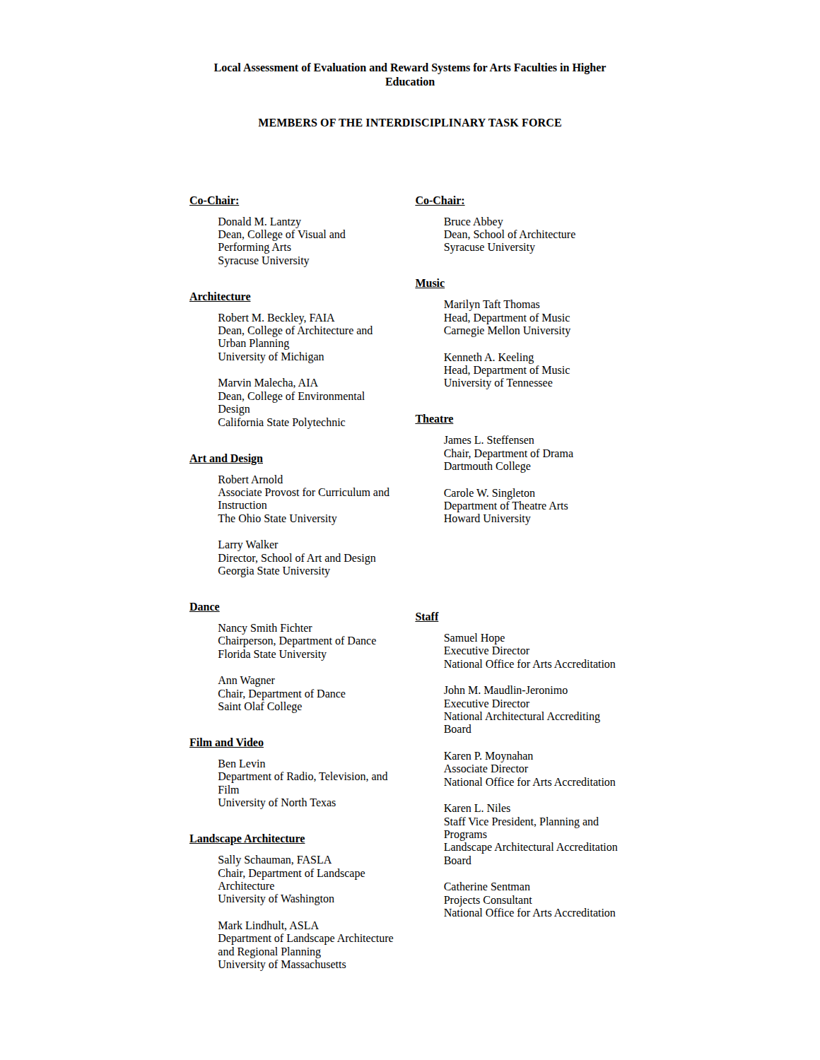Local Assessment of Evaluation and Reward Systems for Arts Faculties in Higher Education
MEMBERS OF THE INTERDISCIPLINARY TASK FORCE
Co-Chair:
Donald M. Lantzy
Dean, College of Visual and Performing Arts
Syracuse University
Architecture
Robert M. Beckley, FAIA
Dean, College of Architecture and Urban Planning
University of Michigan
Marvin Malecha, AIA
Dean, College of Environmental Design
California State Polytechnic
Art and Design
Robert Arnold
Associate Provost for Curriculum and Instruction
The Ohio State University
Larry Walker
Director, School of Art and Design
Georgia State University
Dance
Nancy Smith Fichter
Chairperson, Department of Dance
Florida State University
Ann Wagner
Chair, Department of Dance
Saint Olaf College
Film and Video
Ben Levin
Department of Radio, Television, and Film
University of North Texas
Landscape Architecture
Sally Schauman, FASLA
Chair, Department of Landscape Architecture
University of Washington
Mark Lindhult, ASLA
Department of Landscape Architecture and Regional Planning
University of Massachusetts
Co-Chair:
Bruce Abbey
Dean, School of Architecture
Syracuse University
Music
Marilyn Taft Thomas
Head, Department of Music
Carnegie Mellon University
Kenneth A. Keeling
Head, Department of Music
University of Tennessee
Theatre
James L. Steffensen
Chair, Department of Drama
Dartmouth College
Carole W. Singleton
Department of Theatre Arts
Howard University
Staff
Samuel Hope
Executive Director
National Office for Arts Accreditation
John M. Maudlin-Jeronimo
Executive Director
National Architectural Accrediting Board
Karen P. Moynahan
Associate Director
National Office for Arts Accreditation
Karen L. Niles
Staff Vice President, Planning and Programs
Landscape Architectural Accreditation Board
Catherine Sentman
Projects Consultant
National Office for Arts Accreditation